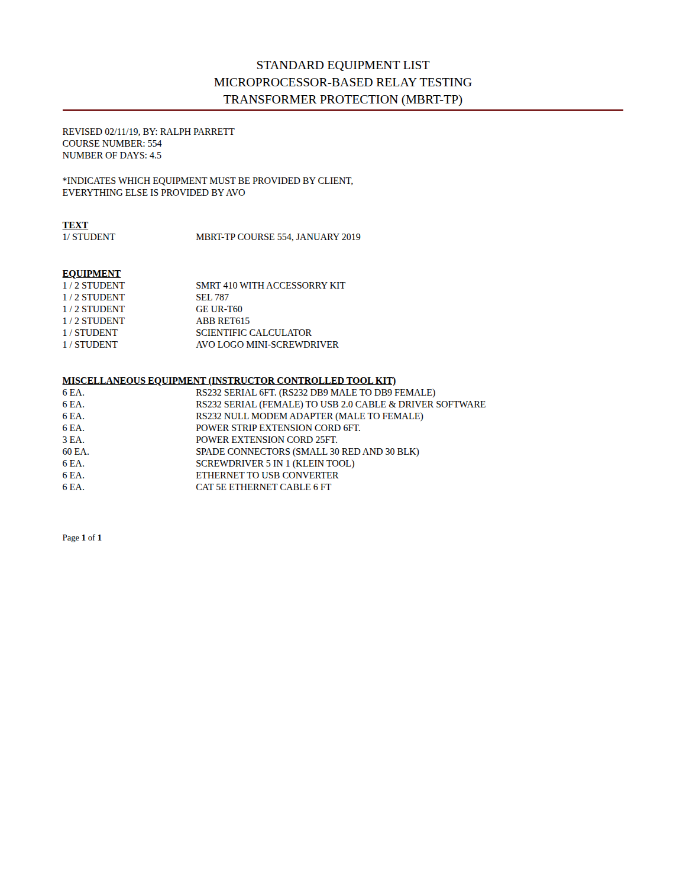STANDARD EQUIPMENT LIST
MICROPROCESSOR-BASED RELAY TESTING
TRANSFORMER PROTECTION (MBRT-TP)
REVISED 02/11/19, BY: RALPH PARRETT
COURSE NUMBER: 554
NUMBER OF DAYS: 4.5
*INDICATES WHICH EQUIPMENT MUST BE PROVIDED BY CLIENT,
EVERYTHING ELSE IS PROVIDED BY AVO
TEXT
| 1/ STUDENT | MBRT-TP COURSE 554, JANUARY 2019 |
EQUIPMENT
| 1 / 2 STUDENT | SMRT 410 WITH ACCESSORRY KIT |
| 1 / 2 STUDENT | SEL 787 |
| 1 / 2 STUDENT | GE UR-T60 |
| 1 / 2 STUDENT | ABB RET615 |
| 1 / STUDENT | SCIENTIFIC CALCULATOR |
| 1 / STUDENT | AVO LOGO MINI-SCREWDRIVER |
MISCELLANEOUS EQUIPMENT (INSTRUCTOR CONTROLLED TOOL KIT)
| 6 EA. | RS232 SERIAL 6FT. (RS232 DB9 MALE TO DB9 FEMALE) |
| 6 EA. | RS232 SERIAL (FEMALE) TO USB 2.0 CABLE & DRIVER SOFTWARE |
| 6 EA. | RS232 NULL MODEM ADAPTER (MALE TO FEMALE) |
| 6 EA. | POWER STRIP EXTENSION CORD 6FT. |
| 3 EA. | POWER EXTENSION CORD 25FT. |
| 60 EA. | SPADE CONNECTORS (SMALL 30 RED AND 30 BLK) |
| 6 EA. | SCREWDRIVER 5 IN 1 (KLEIN TOOL) |
| 6 EA. | ETHERNET TO USB CONVERTER |
| 6 EA. | CAT 5E ETHERNET CABLE 6 FT |
Page 1 of 1